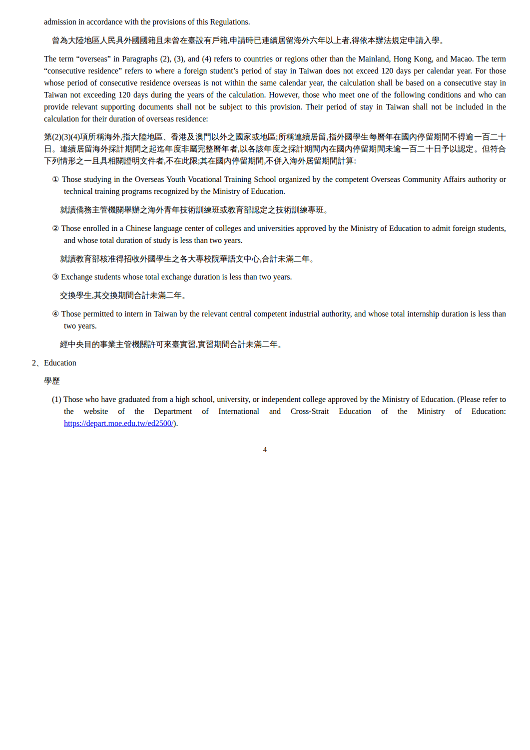admission in accordance with the provisions of this Regulations.
曾為大陸地區人民具外國國籍且未曾在臺設有戶籍,申請時已連續居留海外六年以上者,得依本辦法規定申請入學。
The term “overseas” in Paragraphs (2), (3), and (4) refers to countries or regions other than the Mainland, Hong Kong, and Macao. The term “consecutive residence” refers to where a foreign student’s period of stay in Taiwan does not exceed 120 days per calendar year. For those whose period of consecutive residence overseas is not within the same calendar year, the calculation shall be based on a consecutive stay in Taiwan not exceeding 120 days during the years of the calculation. However, those who meet one of the following conditions and who can provide relevant supporting documents shall not be subject to this provision. Their period of stay in Taiwan shall not be included in the calculation for their duration of overseas residence:
第(2)(3)(4)項所稱海外,指大陸地區、香港及澳門以外之國家或地區;所稱連續居留,指外國學生每曆年在國內停留期間不得逾一百二十日。連續居留海外採計期間之起迄年度非屬完整曆年者,以各該年度之採計期間內在國內停留期間未逾一百二十日予以認定。但符合下列情形之一且具相關證明文件者,不在此限;其在國內停留期間,不併入海外居留期間計算:
① Those studying in the Overseas Youth Vocational Training School organized by the competent Overseas Community Affairs authority or technical training programs recognized by the Ministry of Education.
就讀僑務主管機關舉辦之海外青年技術訓練班或教育部認定之技術訓練專班。
② Those enrolled in a Chinese language center of colleges and universities approved by the Ministry of Education to admit foreign students, and whose total duration of study is less than two years.
就讀教育部核准得招收外國學生之各大專校院華語文中心,合計未滿二年。
③ Exchange students whose total exchange duration is less than two years.
交換學生,其交換期間合計未滿二年。
④ Those permitted to intern in Taiwan by the relevant central competent industrial authority, and whose total internship duration is less than two years.
經中央目的事業主管機關許可來臺實習,實習期間合計未滿二年。
2、Education
學歷
(1) Those who have graduated from a high school, university, or independent college approved by the Ministry of Education. (Please refer to the website of the Department of International and Cross-Strait Education of the Ministry of Education: https://depart.moe.edu.tw/ed2500/).
4